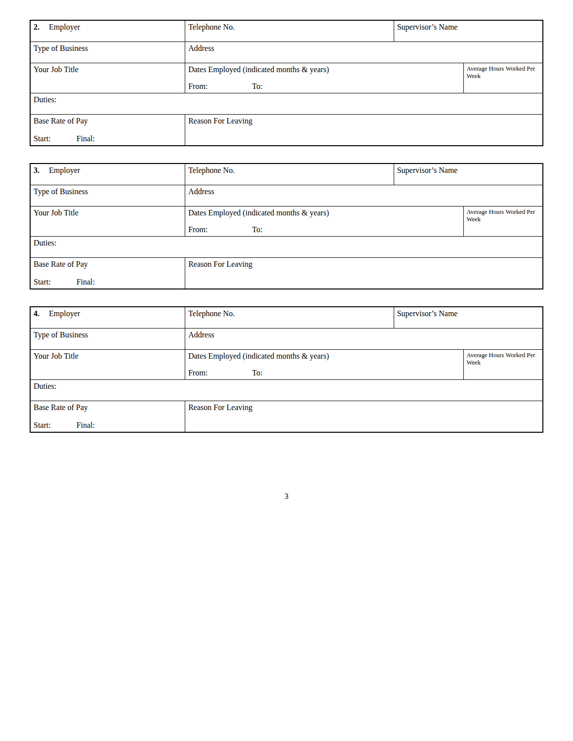| 2. | Employer | Telephone No. | Supervisor’s Name |
| Type of Business | Address |
| Your Job Title | Dates Employed (indicated months & years) From: To: | Average Hours Worked Per Week |
| Duties: |
| Base Rate of Pay Start: Final: | Reason For Leaving |
| 3. | Employer | Telephone No. | Supervisor’s Name |
| Type of Business | Address |
| Your Job Title | Dates Employed (indicated months & years) From: To: | Average Hours Worked Per Week |
| Duties: |
| Base Rate of Pay Start: Final: | Reason For Leaving |
| 4. | Employer | Telephone No. | Supervisor’s Name |
| Type of Business | Address |
| Your Job Title | Dates Employed (indicated months & years) From: To: | Average Hours Worked Per Week |
| Duties: |
| Base Rate of Pay Start: Final: | Reason For Leaving |
3